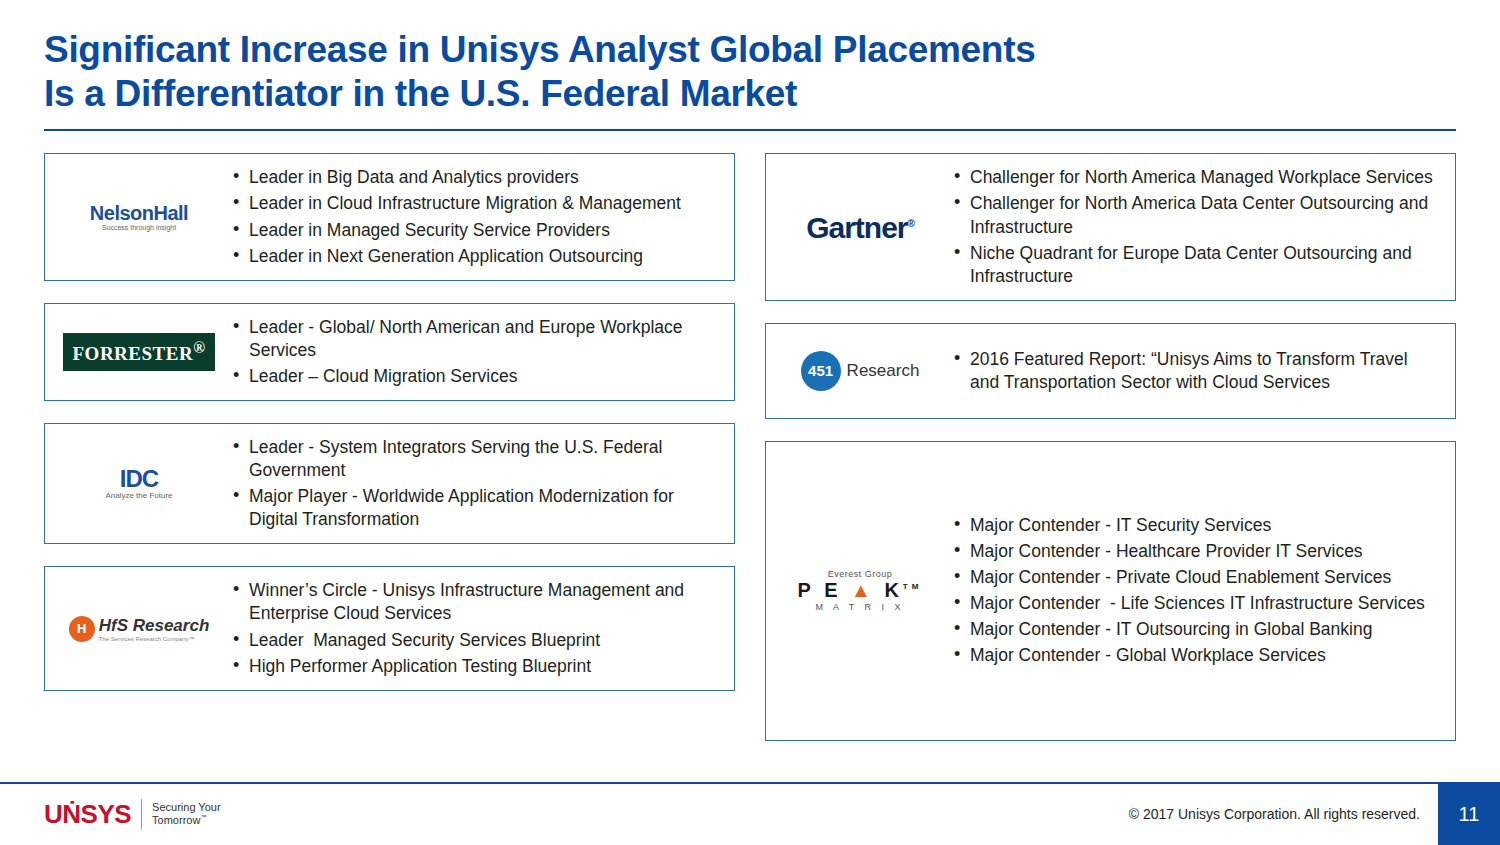Significant Increase in Unisys Analyst Global Placements
Is a Differentiator in the U.S. Federal Market
NelsonHallSuccess through insight
Leader in Big Data and Analytics providers
Leader in Cloud Infrastructure Migration & Management
Leader in Managed Security Service Providers
Leader in Next Generation Application Outsourcing
FORRESTER®
Leader - Global/ North American and Europe Workplace Services
Leader – Cloud Migration Services
IDCAnalyze the Future
Leader - System Integrators Serving the U.S. Federal Government
Major Player - Worldwide Application Modernization for Digital Transformation
H
Hf S ResearchThe Services Research Company™
Winner’s Circle - Unisys Infrastructure Management and Enterprise Cloud Services
Leader Managed Security Services Blueprint
High Performer Application Testing Blueprint
Gartner®
Challenger for North America Managed Workplace Services
Challenger for North America Data Center Outsourcing and Infrastructure
Niche Quadrant for Europe Data Center Outsourcing and Infrastructure
451
Research
2016 Featured Report: “Unisys Aims to Transform Travel and Transportation Sector with Cloud Services
Everest Group
P E ▲ KTM
M A T R I X
Major Contender - IT Security Services
Major Contender - Healthcare Provider IT Services
Major Contender - Private Cloud Enablement Services
Major Contender - Life Sciences IT Infrastructure Services
Major Contender - IT Outsourcing in Global Banking
Major Contender - Global Workplace Services
UṄSYS
Securing Your
Tomorrow™
© 2017 Unisys Corporation. All rights reserved.
11